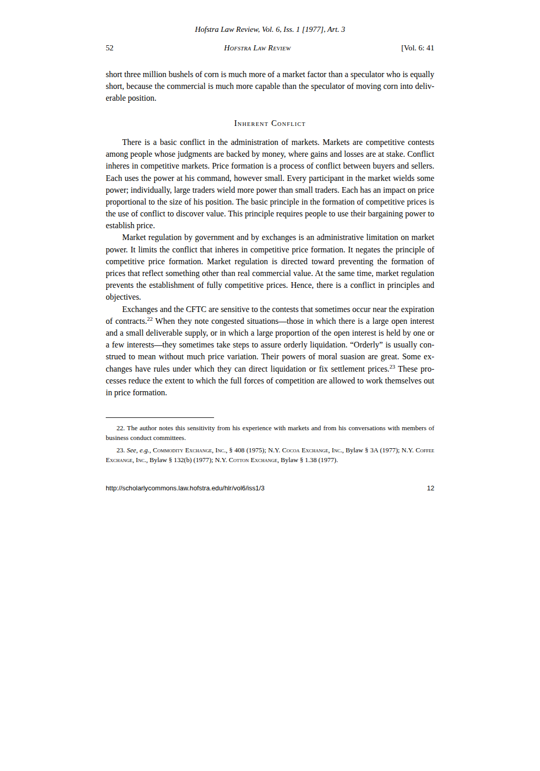Hofstra Law Review, Vol. 6, Iss. 1 [1977], Art. 3
52 Hofstra Law Review [Vol. 6: 41
short three million bushels of corn is much more of a market factor than a speculator who is equally short, because the commercial is much more capable than the speculator of moving corn into deliverable position.
Inherent Conflict
There is a basic conflict in the administration of markets. Markets are competitive contests among people whose judgments are backed by money, where gains and losses are at stake. Conflict inheres in competitive markets. Price formation is a process of conflict between buyers and sellers. Each uses the power at his command, however small. Every participant in the market wields some power; individually, large traders wield more power than small traders. Each has an impact on price proportional to the size of his position. The basic principle in the formation of competitive prices is the use of conflict to discover value. This principle requires people to use their bargaining power to establish price.
Market regulation by government and by exchanges is an administrative limitation on market power. It limits the conflict that inheres in competitive price formation. It negates the principle of competitive price formation. Market regulation is directed toward preventing the formation of prices that reflect something other than real commercial value. At the same time, market regulation prevents the establishment of fully competitive prices. Hence, there is a conflict in principles and objectives.
Exchanges and the CFTC are sensitive to the contests that sometimes occur near the expiration of contracts.22 When they note congested situations—those in which there is a large open interest and a small deliverable supply, or in which a large proportion of the open interest is held by one or a few interests—they sometimes take steps to assure orderly liquidation. “Orderly” is usually construed to mean without much price variation. Their powers of moral suasion are great. Some exchanges have rules under which they can direct liquidation or fix settlement prices.23 These processes reduce the extent to which the full forces of competition are allowed to work themselves out in price formation.
22. The author notes this sensitivity from his experience with markets and from his conversations with members of business conduct committees.
23. See, e.g., Commodity Exchange, Inc., § 408 (1975); N.Y. Cocoa Exchange, Inc., Bylaw § 3A (1977); N.Y. Coffee Exchange, Inc., Bylaw § 132(b) (1977); N.Y. Cotton Exchange, Bylaw § 1.38 (1977).
http://scholarlycommons.law.hofstra.edu/hlr/vol6/iss1/3 12